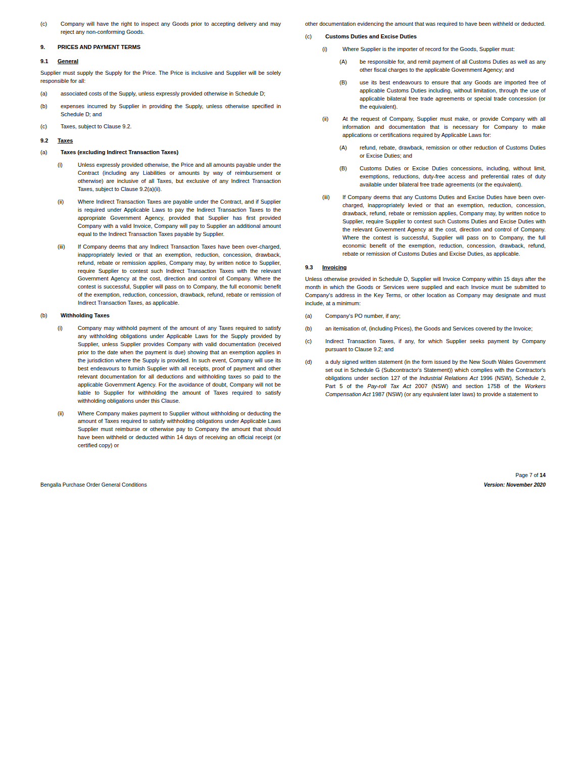(c)
Company will have the right to inspect any Goods prior to accepting delivery and may reject any non-conforming Goods.
9. PRICES AND PAYMENT TERMS
9.1 General
Supplier must supply the Supply for the Price. The Price is inclusive and Supplier will be solely responsible for all:
(a)
associated costs of the Supply, unless expressly provided otherwise in Schedule D;
(b)
expenses incurred by Supplier in providing the Supply, unless otherwise specified in Schedule D; and
(c)
Taxes, subject to Clause 9.2.
9.2 Taxes
(a)
Taxes (excluding Indirect Transaction Taxes)
(i)
Unless expressly provided otherwise, the Price and all amounts payable under the Contract (including any Liabilities or amounts by way of reimbursement or otherwise) are inclusive of all Taxes, but exclusive of any Indirect Transaction Taxes, subject to Clause 9.2(a)(ii).
(ii)
Where Indirect Transaction Taxes are payable under the Contract, and if Supplier is required under Applicable Laws to pay the Indirect Transaction Taxes to the appropriate Government Agency, provided that Supplier has first provided Company with a valid Invoice, Company will pay to Supplier an additional amount equal to the Indirect Transaction Taxes payable by Supplier.
(iii)
If Company deems that any Indirect Transaction Taxes have been over-charged, inappropriately levied or that an exemption, reduction, concession, drawback, refund, rebate or remission applies, Company may, by written notice to Supplier, require Supplier to contest such Indirect Transaction Taxes with the relevant Government Agency at the cost, direction and control of Company. Where the contest is successful, Supplier will pass on to Company, the full economic benefit of the exemption, reduction, concession, drawback, refund, rebate or remission of Indirect Transaction Taxes, as applicable.
(b)
Withholding Taxes
(i)
Company may withhold payment of the amount of any Taxes required to satisfy any withholding obligations under Applicable Laws for the Supply provided by Supplier, unless Supplier provides Company with valid documentation (received prior to the date when the payment is due) showing that an exemption applies in the jurisdiction where the Supply is provided. In such event, Company will use its best endeavours to furnish Supplier with all receipts, proof of payment and other relevant documentation for all deductions and withholding taxes so paid to the applicable Government Agency. For the avoidance of doubt, Company will not be liable to Supplier for withholding the amount of Taxes required to satisfy withholding obligations under this Clause.
(ii)
Where Company makes payment to Supplier without withholding or deducting the amount of Taxes required to satisfy withholding obligations under Applicable Laws Supplier must reimburse or otherwise pay to Company the amount that should have been withheld or deducted within 14 days of receiving an official receipt (or certified copy) or
other documentation evidencing the amount that was required to have been withheld or deducted.
(c)
Customs Duties and Excise Duties
(i)
Where Supplier is the importer of record for the Goods, Supplier must:
(A)
be responsible for, and remit payment of all Customs Duties as well as any other fiscal charges to the applicable Government Agency; and
(B)
use its best endeavours to ensure that any Goods are imported free of applicable Customs Duties including, without limitation, through the use of applicable bilateral free trade agreements or special trade concession (or the equivalent).
(ii)
At the request of Company, Supplier must make, or provide Company with all information and documentation that is necessary for Company to make applications or certifications required by Applicable Laws for:
(A)
refund, rebate, drawback, remission or other reduction of Customs Duties or Excise Duties; and
(B)
Customs Duties or Excise Duties concessions, including, without limit, exemptions, reductions, duty-free access and preferential rates of duty available under bilateral free trade agreements (or the equivalent).
(iii)
If Company deems that any Customs Duties and Excise Duties have been over-charged, inappropriately levied or that an exemption, reduction, concession, drawback, refund, rebate or remission applies, Company may, by written notice to Supplier, require Supplier to contest such Customs Duties and Excise Duties with the relevant Government Agency at the cost, direction and control of Company. Where the contest is successful, Supplier will pass on to Company, the full economic benefit of the exemption, reduction, concession, drawback, refund, rebate or remission of Customs Duties and Excise Duties, as applicable.
9.3 Invoicing
Unless otherwise provided in Schedule D, Supplier will Invoice Company within 15 days after the month in which the Goods or Services were supplied and each Invoice must be submitted to Company's address in the Key Terms, or other location as Company may designate and must include, at a minimum:
(a)
Company's PO number, if any;
(b)
an itemisation of, (including Prices), the Goods and Services covered by the Invoice;
(c)
Indirect Transaction Taxes, if any, for which Supplier seeks payment by Company pursuant to Clause 9.2; and
(d)
a duly signed written statement (in the form issued by the New South Wales Government set out in Schedule G (Subcontractor's Statement)) which complies with the Contractor's obligations under section 127 of the Industrial Relations Act 1996 (NSW), Schedule 2, Part 5 of the Pay-roll Tax Act 2007 (NSW) and section 175B of the Workers Compensation Act 1987 (NSW) (or any equivalent later laws) to provide a statement to
Bengalla Purchase Order General Conditions
Page 7 of 14
Version: November 2020